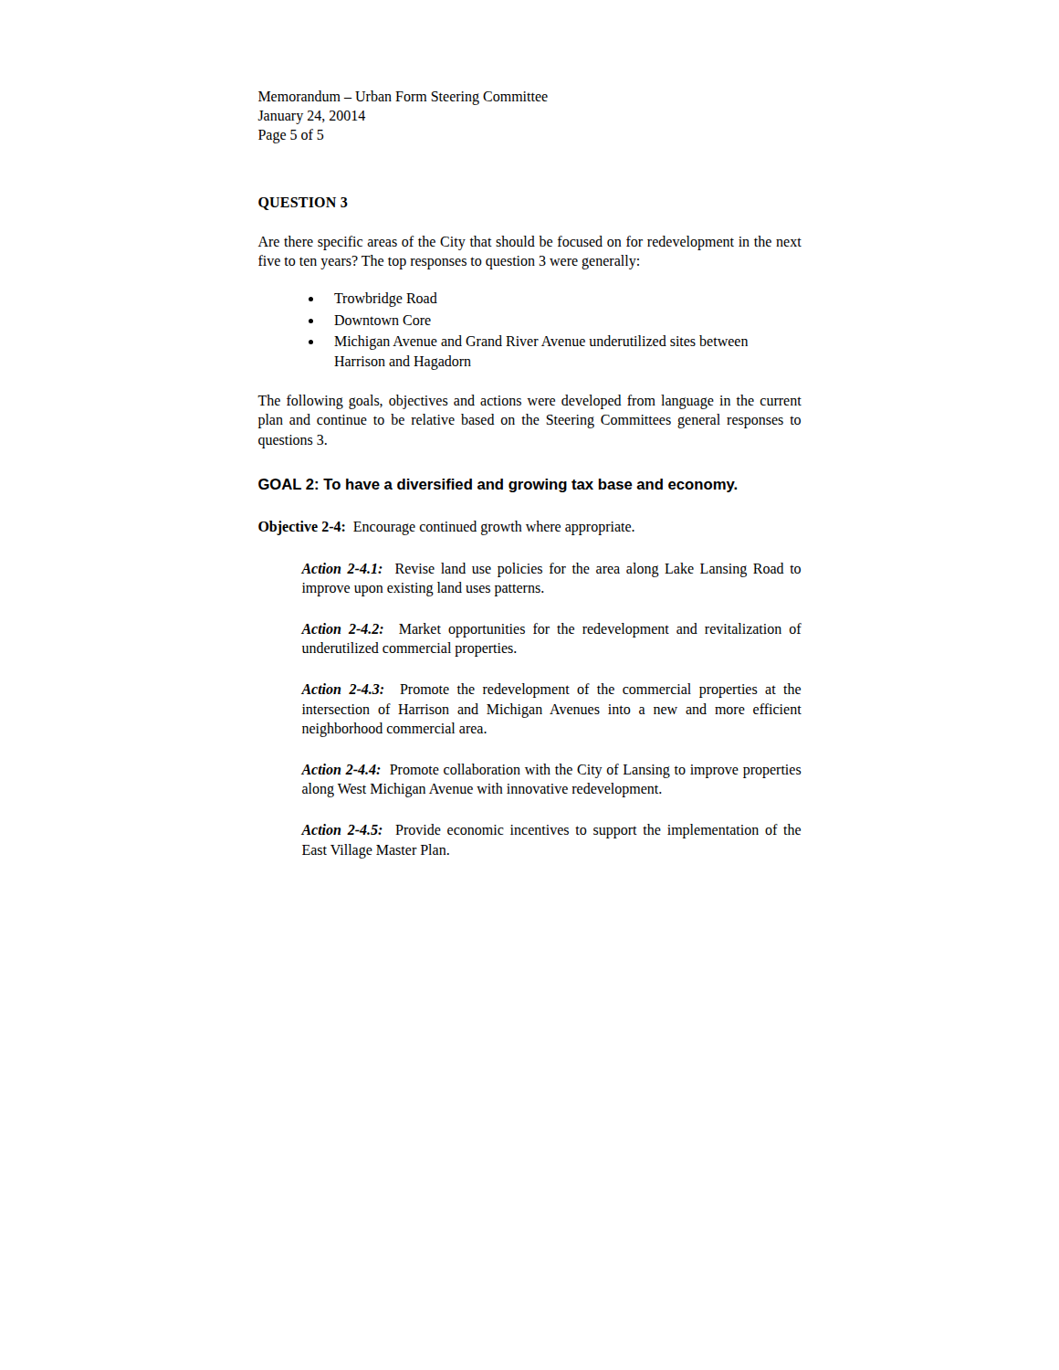Memorandum – Urban Form Steering Committee
January 24, 20014
Page 5 of 5
QUESTION 3
Are there specific areas of the City that should be focused on for redevelopment in the next five to ten years? The top responses to question 3 were generally:
Trowbridge Road
Downtown Core
Michigan Avenue and Grand River Avenue underutilized sites between Harrison and Hagadorn
The following goals, objectives and actions were developed from language in the current plan and continue to be relative based on the Steering Committees general responses to questions 3.
GOAL 2: To have a diversified and growing tax base and economy.
Objective 2-4: Encourage continued growth where appropriate.
Action 2-4.1: Revise land use policies for the area along Lake Lansing Road to improve upon existing land uses patterns.
Action 2-4.2: Market opportunities for the redevelopment and revitalization of underutilized commercial properties.
Action 2-4.3: Promote the redevelopment of the commercial properties at the intersection of Harrison and Michigan Avenues into a new and more efficient neighborhood commercial area.
Action 2-4.4: Promote collaboration with the City of Lansing to improve properties along West Michigan Avenue with innovative redevelopment.
Action 2-4.5: Provide economic incentives to support the implementation of the East Village Master Plan.